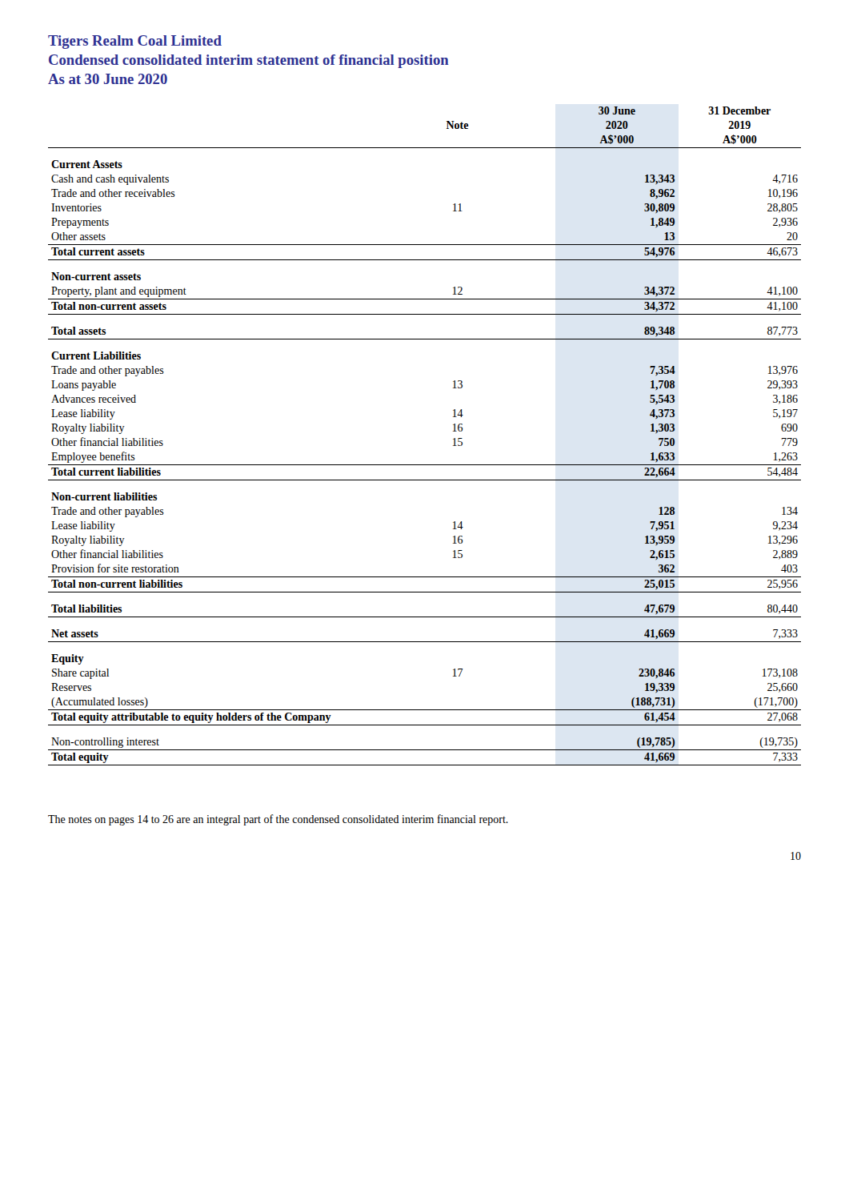Tigers Realm Coal Limited
Condensed consolidated interim statement of financial position
As at 30 June 2020
| | | | 30 June | 31 December |
| | Note | | 2020 | 2019 |
| | | | A$’000 | A$’000 |
| Current Assets | | | | |
| Cash and cash equivalents | | | 13,343 | 4,716 |
| Trade and other receivables | | | 8,962 | 10,196 |
| Inventories | 11 | | 30,809 | 28,805 |
| Prepayments | | | 1,849 | 2,936 |
| Other assets | | | 13 | 20 |
| Total current assets | | | 54,976 | 46,673 |
| Non-current assets | | | | |
| Property, plant and equipment | 12 | | 34,372 | 41,100 |
| Total non-current assets | | | 34,372 | 41,100 |
| Total assets | | | 89,348 | 87,773 |
| Current Liabilities | | | | |
| Trade and other payables | | | 7,354 | 13,976 |
| Loans payable | 13 | | 1,708 | 29,393 |
| Advances received | | | 5,543 | 3,186 |
| Lease liability | 14 | | 4,373 | 5,197 |
| Royalty liability | 16 | | 1,303 | 690 |
| Other financial liabilities | 15 | | 750 | 779 |
| Employee benefits | | | 1,633 | 1,263 |
| Total current liabilities | | | 22,664 | 54,484 |
| Non-current liabilities | | | | |
| Trade and other payables | | | 128 | 134 |
| Lease liability | 14 | | 7,951 | 9,234 |
| Royalty liability | 16 | | 13,959 | 13,296 |
| Other financial liabilities | 15 | | 2,615 | 2,889 |
| Provision for site restoration | | | 362 | 403 |
| Total non-current liabilities | | | 25,015 | 25,956 |
| Total liabilities | | | 47,679 | 80,440 |
| Net assets | | | 41,669 | 7,333 |
| Equity | | | | |
| Share capital | 17 | | 230,846 | 173,108 |
| Reserves | | | 19,339 | 25,660 |
| (Accumulated losses) | | | (188,731) | (171,700) |
| Total equity attributable to equity holders of the Company | | | 61,454 | 27,068 |
| Non-controlling interest | | | (19,785) | (19,735) |
| Total equity | | | 41,669 | 7,333 |
The notes on pages 14 to 26 are an integral part of the condensed consolidated interim financial report.
10